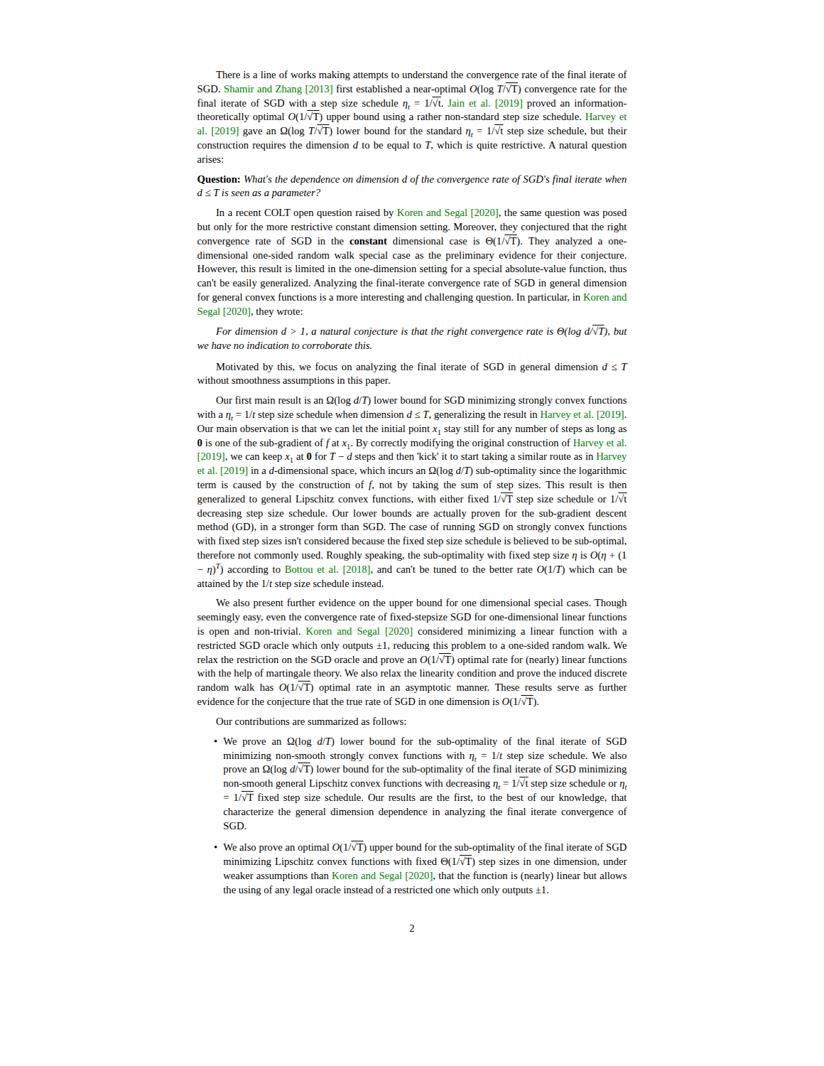There is a line of works making attempts to understand the convergence rate of the final iterate of SGD. Shamir and Zhang [2013] first established a near-optimal O(log T/√T) convergence rate for the final iterate of SGD with a step size schedule ηt = 1/√t. Jain et al. [2019] proved an information-theoretically optimal O(1/√T) upper bound using a rather non-standard step size schedule. Harvey et al. [2019] gave an Ω(log T/√T) lower bound for the standard ηt = 1/√t step size schedule, but their construction requires the dimension d to be equal to T, which is quite restrictive. A natural question arises:
Question: What's the dependence on dimension d of the convergence rate of SGD's final iterate when d ≤ T is seen as a parameter?
In a recent COLT open question raised by Koren and Segal [2020], the same question was posed but only for the more restrictive constant dimension setting. Moreover, they conjectured that the right convergence rate of SGD in the constant dimensional case is Θ(1/√T). They analyzed a one-dimensional one-sided random walk special case as the preliminary evidence for their conjecture. However, this result is limited in the one-dimension setting for a special absolute-value function, thus can't be easily generalized. Analyzing the final-iterate convergence rate of SGD in general dimension for general convex functions is a more interesting and challenging question. In particular, in Koren and Segal [2020], they wrote:
For dimension d > 1, a natural conjecture is that the right convergence rate is Θ(log d/√T), but we have no indication to corroborate this.
Motivated by this, we focus on analyzing the final iterate of SGD in general dimension d ≤ T without smoothness assumptions in this paper.
Our first main result is an Ω(log d/T) lower bound for SGD minimizing strongly convex functions with a ηt = 1/t step size schedule when dimension d ≤ T, generalizing the result in Harvey et al. [2019]. Our main observation is that we can let the initial point x1 stay still for any number of steps as long as 0 is one of the sub-gradient of f at x1. By correctly modifying the original construction of Harvey et al. [2019], we can keep x1 at 0 for T − d steps and then 'kick' it to start taking a similar route as in Harvey et al. [2019] in a d-dimensional space, which incurs an Ω(log d/T) sub-optimality since the logarithmic term is caused by the construction of f, not by taking the sum of step sizes. This result is then generalized to general Lipschitz convex functions, with either fixed 1/√T step size schedule or 1/√t decreasing step size schedule. Our lower bounds are actually proven for the sub-gradient descent method (GD), in a stronger form than SGD. The case of running SGD on strongly convex functions with fixed step sizes isn't considered because the fixed step size schedule is believed to be sub-optimal, therefore not commonly used. Roughly speaking, the sub-optimality with fixed step size η is O(η + (1 − η)T) according to Bottou et al. [2018], and can't be tuned to the better rate O(1/T) which can be attained by the 1/t step size schedule instead.
We also present further evidence on the upper bound for one dimensional special cases. Though seemingly easy, even the convergence rate of fixed-stepsize SGD for one-dimensional linear functions is open and non-trivial. Koren and Segal [2020] considered minimizing a linear function with a restricted SGD oracle which only outputs ±1, reducing this problem to a one-sided random walk. We relax the restriction on the SGD oracle and prove an O(1/√T) optimal rate for (nearly) linear functions with the help of martingale theory. We also relax the linearity condition and prove the induced discrete random walk has O(1/√T) optimal rate in an asymptotic manner. These results serve as further evidence for the conjecture that the true rate of SGD in one dimension is O(1/√T).
Our contributions are summarized as follows:
We prove an Ω(log d/T) lower bound for the sub-optimality of the final iterate of SGD minimizing non-smooth strongly convex functions with ηt = 1/t step size schedule. We also prove an Ω(log d/√T) lower bound for the sub-optimality of the final iterate of SGD minimizing non-smooth general Lipschitz convex functions with decreasing ηt = 1/√t step size schedule or ηt = 1/√T fixed step size schedule. Our results are the first, to the best of our knowledge, that characterize the general dimension dependence in analyzing the final iterate convergence of SGD.
We also prove an optimal O(1/√T) upper bound for the sub-optimality of the final iterate of SGD minimizing Lipschitz convex functions with fixed Θ(1/√T) step sizes in one dimension, under weaker assumptions than Koren and Segal [2020], that the function is (nearly) linear but allows the using of any legal oracle instead of a restricted one which only outputs ±1.
2